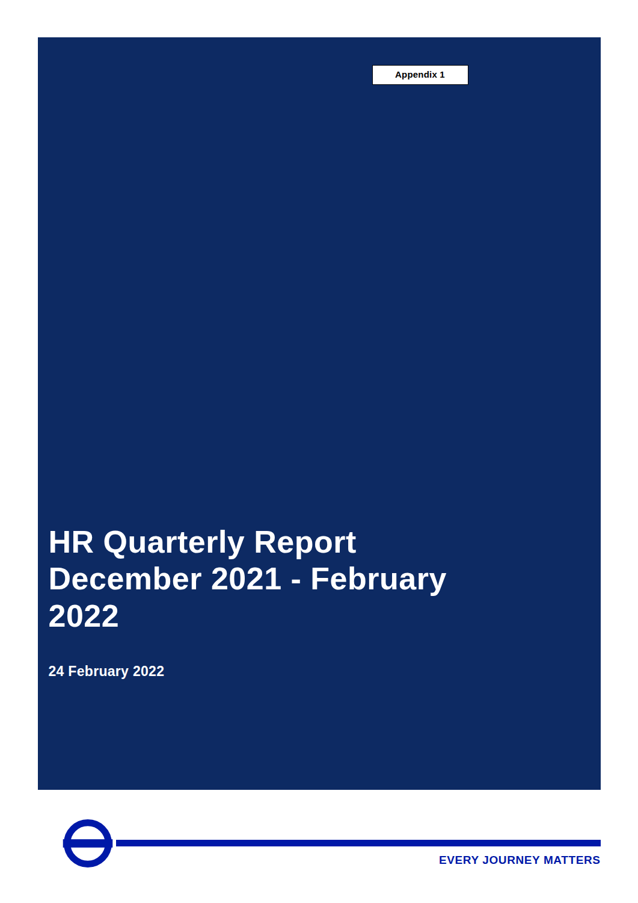Appendix 1
HR Quarterly Report
December 2021 - February
2022
24 February 2022
EVERY JOURNEY MATTERS